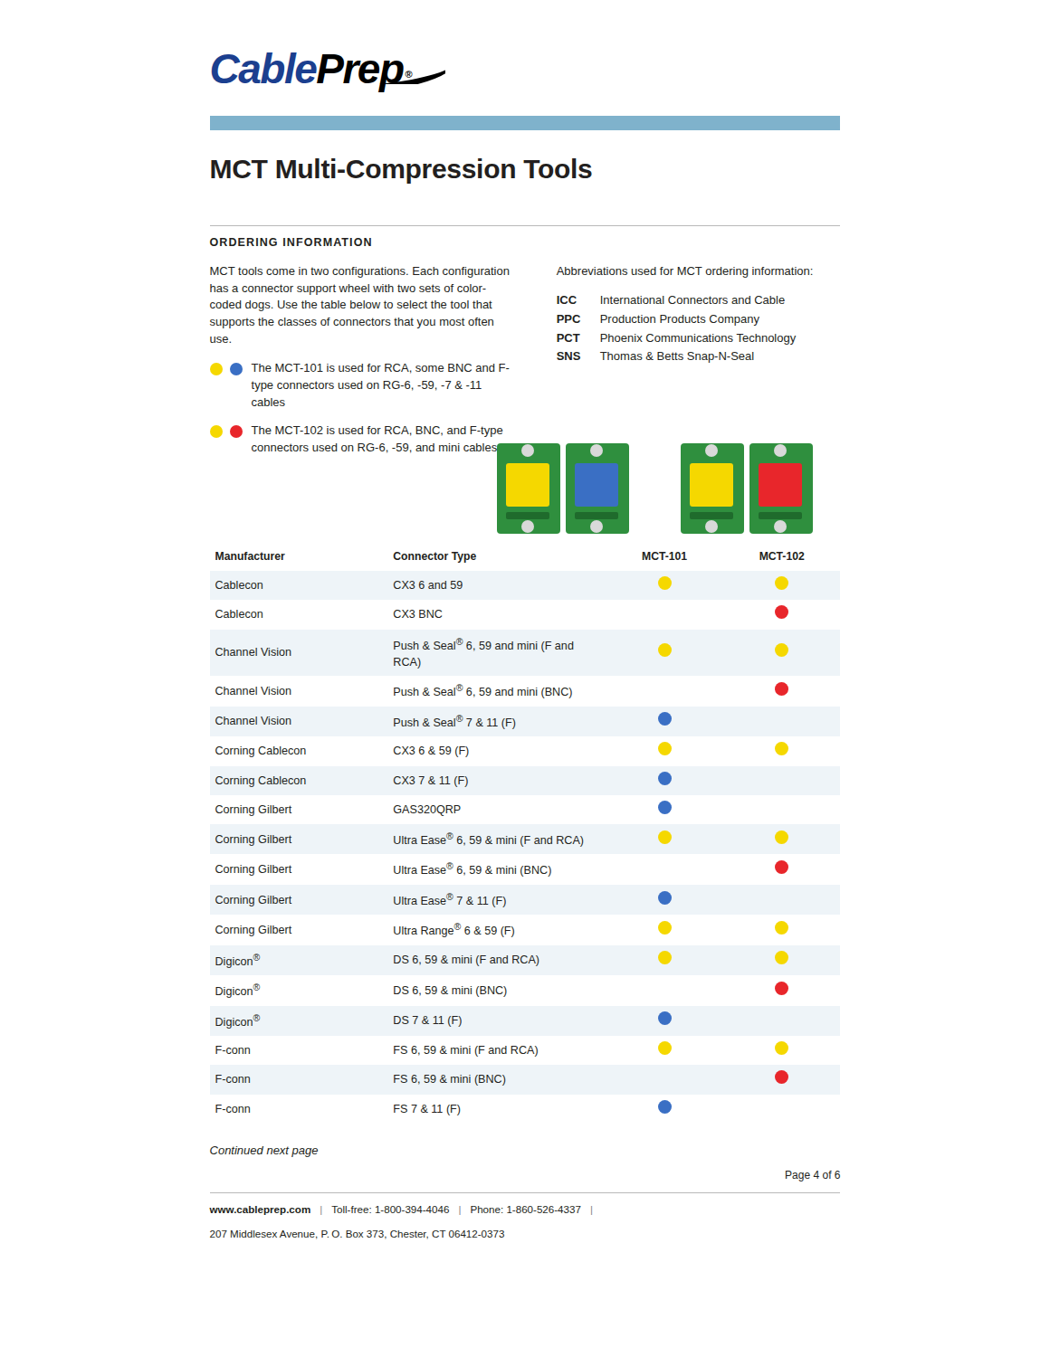CablePrep®
MCT Multi-Compression Tools
Ordering Information
MCT tools come in two configurations. Each configuration has a connector support wheel with two sets of color-coded dogs. Use the table below to select the tool that supports the classes of connectors that you most often use.
The MCT-101 is used for RCA, some BNC and F-type connectors used on RG-6, -59, -7 & -11 cables
The MCT-102 is used for RCA, BNC, and F-type connectors used on RG-6, -59, and mini cables
Abbreviations used for MCT ordering information:
ICC International Connectors and Cable
PPC Production Products Company
PCT Phoenix Communications Technology
SNS Thomas & Betts Snap-N-Seal
| Manufacturer | Connector Type | MCT-101 | MCT-102 |
| --- | --- | --- | --- |
| Cablecon | CX3 6 and 59 | | |
| Cablecon | CX3 BNC | | |
| Channel Vision | Push & Seal ® 6, 59 and mini (F and RCA) | | |
| Channel Vision | Push & Seal ® 6, 59 and mini (BNC) | | |
| Channel Vision | Push & Seal ® 7 & 11 (F) | | |
| Corning Cablecon | CX3 6 & 59 (F) | | |
| Corning Cablecon | CX3 7 & 11 (F) | | |
| Corning Gilbert | GAS320QRP | | |
| Corning Gilbert | Ultra Ease ® 6, 59 & mini (F and RCA) | | |
| Corning Gilbert | Ultra Ease ® 6, 59 & mini (BNC) | | |
| Corning Gilbert | Ultra Ease ® 7 & 11 (F) | | |
| Corning Gilbert | Ultra Range ® 6 & 59 (F) | | |
| Digicon ® | DS 6, 59 & mini (F and RCA) | | |
| Digicon ® | DS 6, 59 & mini (BNC) | | |
| Digicon ® | DS 7 & 11 (F) | | |
| F-conn | FS 6, 59 & mini (F and RCA) | | |
| F-conn | FS 6, 59 & mini (BNC) | | |
| F-conn | FS 7 & 11 (F) | | |
Continued next page
Page 4 of 6
www.cableprep.com | Toll-free: 1-800-394-4046 | Phone: 1-860-526-4337 | 207 Middlesex Avenue, P. O. Box 373, Chester, CT 06412-0373